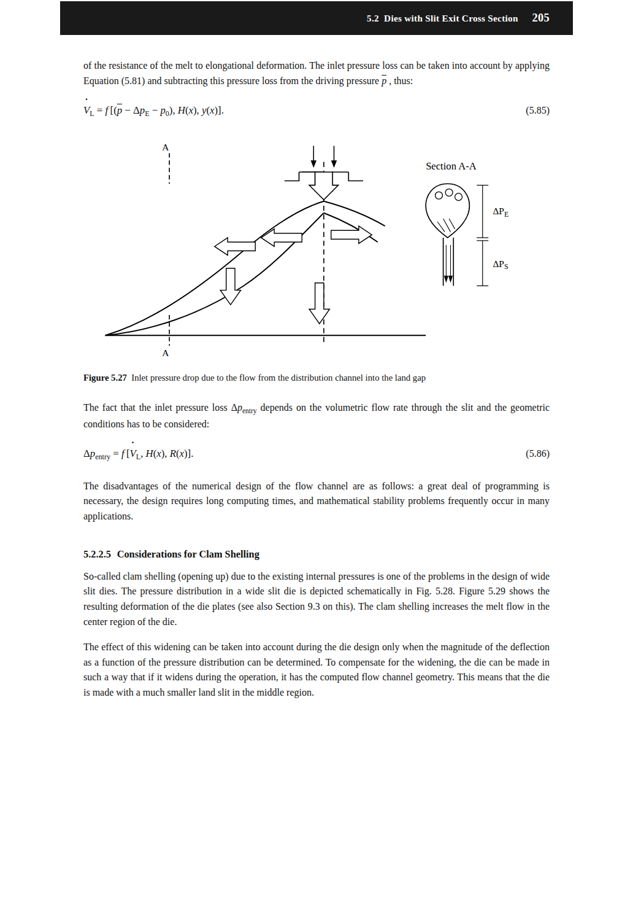5.2 Dies with Slit Exit Cross Section 205
of the resistance of the melt to elongational deformation. The inlet pressure loss can be taken into account by applying Equation (5.81) and subtracting this pressure loss from the driving pressure p , thus:
VL = f [(p − ΔpE − p0), H(x), y(x)]. (5.85)
A A Section A-A ΔPE ΔPS
Figure 5.27 Inlet pressure drop due to the flow from the distribution channel into the land gap
The fact that the inlet pressure loss Δpentry depends on the volumetric flow rate through the slit and the geometric conditions has to be considered:
Δpentry = f [VL, H(x), R(x)]. (5.86)
The disadvantages of the numerical design of the flow channel are as follows: a great deal of programming is necessary, the design requires long computing times, and mathematical stability problems frequently occur in many applications.
5.2.2.5 Considerations for Clam Shelling
So-called clam shelling (opening up) due to the existing internal pressures is one of the problems in the design of wide slit dies. The pressure distribution in a wide slit die is depicted schematically in Fig. 5.28. Figure 5.29 shows the resulting deformation of the die plates (see also Section 9.3 on this). The clam shelling increases the melt flow in the center region of the die.
The effect of this widening can be taken into account during the die design only when the magnitude of the deflection as a function of the pressure distribution can be determined. To compensate for the widening, the die can be made in such a way that if it widens during the operation, it has the computed flow channel geometry. This means that the die is made with a much smaller land slit in the middle region.